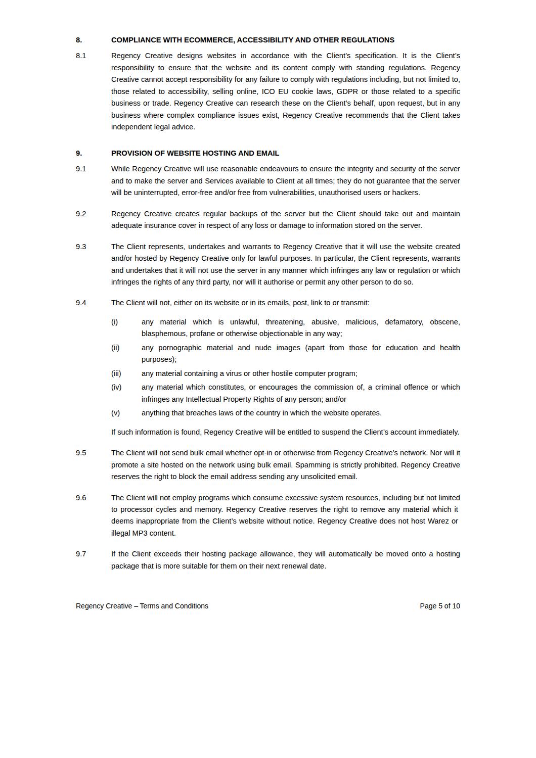8.
Compliance with Ecommerce, Accessibility and Other Regulations
8.1
Regency Creative designs websites in accordance with the Client’s specification. It is the Client’s responsibility to ensure that the website and its content comply with standing regulations. Regency Creative cannot accept responsibility for any failure to comply with regulations including, but not limited to, those related to accessibility, selling online, ICO EU cookie laws, GDPR or those related to a specific business or trade. Regency Creative can research these on the Client’s behalf, upon request, but in any business where complex compliance issues exist, Regency Creative recommends that the Client takes independent legal advice.
9.
Provision of Website Hosting and Email
9.1
While Regency Creative will use reasonable endeavours to ensure the integrity and security of the server and to make the server and Services available to Client at all times; they do not guarantee that the server will be uninterrupted, error-free and/or free from vulnerabilities, unauthorised users or hackers.
9.2
Regency Creative creates regular backups of the server but the Client should take out and maintain adequate insurance cover in respect of any loss or damage to information stored on the server.
9.3
The Client represents, undertakes and warrants to Regency Creative that it will use the website created and/or hosted by Regency Creative only for lawful purposes. In particular, the Client represents, warrants and undertakes that it will not use the server in any manner which infringes any law or regulation or which infringes the rights of any third party, nor will it authorise or permit any other person to do so.
9.4
The Client will not, either on its website or in its emails, post, link to or transmit:
(i) any material which is unlawful, threatening, abusive, malicious, defamatory, obscene, blasphemous, profane or otherwise objectionable in any way;
(ii) any pornographic material and nude images (apart from those for education and health purposes);
(iii) any material containing a virus or other hostile computer program;
(iv) any material which constitutes, or encourages the commission of, a criminal offence or which infringes any Intellectual Property Rights of any person; and/or
(v) anything that breaches laws of the country in which the website operates.
If such information is found, Regency Creative will be entitled to suspend the Client’s account immediately.
9.5
The Client will not send bulk email whether opt-in or otherwise from Regency Creative’s network. Nor will it promote a site hosted on the network using bulk email. Spamming is strictly prohibited. Regency Creative reserves the right to block the email address sending any unsolicited email.
9.6
The Client will not employ programs which consume excessive system resources, including but not limited to processor cycles and memory. Regency Creative reserves the right to remove any material which it deems inappropriate from the Client’s website without notice. Regency Creative does not host Warez or illegal MP3 content.
9.7
If the Client exceeds their hosting package allowance, they will automatically be moved onto a hosting package that is more suitable for them on their next renewal date.
Regency Creative – Terms and Conditions Page 5 of 10